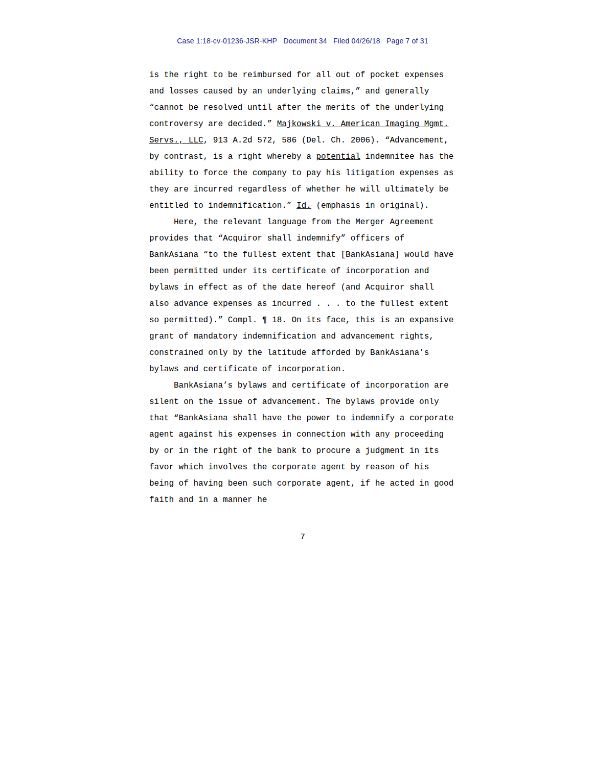Case 1:18-cv-01236-JSR-KHP Document 34 Filed 04/26/18 Page 7 of 31
is the right to be reimbursed for all out of pocket expenses and losses caused by an underlying claims,” and generally “cannot be resolved until after the merits of the underlying controversy are decided.” Majkowski v. American Imaging Mgmt. Servs., LLC, 913 A.2d 572, 586 (Del. Ch. 2006). “Advancement, by contrast, is a right whereby a potential indemnitee has the ability to force the company to pay his litigation expenses as they are incurred regardless of whether he will ultimately be entitled to indemnification.” Id. (emphasis in original).
Here, the relevant language from the Merger Agreement provides that “Acquiror shall indemnify” officers of BankAsiana “to the fullest extent that [BankAsiana] would have been permitted under its certificate of incorporation and bylaws in effect as of the date hereof (and Acquiror shall also advance expenses as incurred . . . to the fullest extent so permitted).” Compl. ¶ 18. On its face, this is an expansive grant of mandatory indemnification and advancement rights, constrained only by the latitude afforded by BankAsiana’s bylaws and certificate of incorporation.
BankAsiana’s bylaws and certificate of incorporation are silent on the issue of advancement. The bylaws provide only that “BankAsiana shall have the power to indemnify a corporate agent against his expenses in connection with any proceeding by or in the right of the bank to procure a judgment in its favor which involves the corporate agent by reason of his being of having been such corporate agent, if he acted in good faith and in a manner he
7